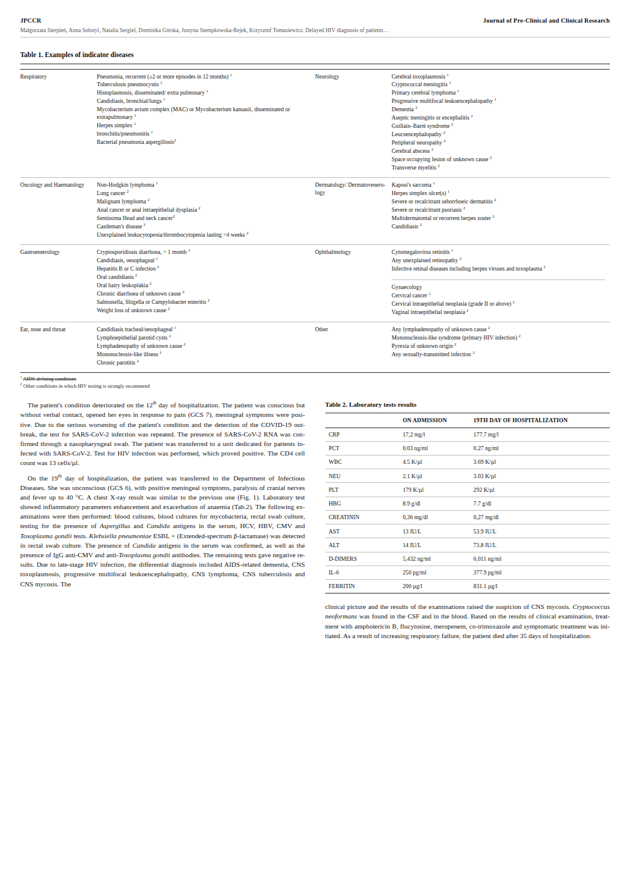JPCCR
Journal of Pre-Clinical and Clinical Research
Małgorzata Sierpień, Anna Sobstyl, Natalia Sergiel, Dominika Górska, Justyna Stempkowska-Rejek, Krzysztof Tomasiewicz. Delayed HIV diagnosis of patients…
Table 1. Examples of indicator diseases
| Respiratory | Pneumonia, recurrent (≥2 or more episodes in 12 months) 1 Tuberculosis pneumocystis 1 Histoplasmosis, disseminated/ extra pulmonary 1 Candidiasis, bronchial/lungs 1 Mycobacterium avium complex (MAC) or Mycobacterium kansasii, disseminated or extrapulmonary 1 Herpes simplex 1 bronchitis/pneumonitis 1 Bacterial pneumonia aspergillosis 2 | Neurology | Cerebral toxoplasmosis 1 Cryptococcal meningitis 1 Primary cerebral lymphoma 1 Progressive multifocal leukoencephalopathy 1 Dementia 2 Aseptic meningitis or encephalitis 2 Guillain–Barré syndrome 2 Leucoencephalopathy 2 Peripheral neuropathy 2 Cerebral abscess 2 Space occupying lesion of unknown cause 2 Transverse myelitis 2 |
| Oncology and Haematology | Non-Hodgkin lymphoma 1 Lung cancer 2 Malignant lymphoma 2 Anal cancer or anal intraepithelial dysplasia 2 Seminoma Head and neck cancer 2 Castleman's disease 2 Unexplained leukocytopenia/thrombocytopenia lasting >4 weeks 2 | Dermatology/ Dermatovenero-logy | Kaposi's sarcoma 1 Herpes simplex ulcer(s) 1 Severe or recalcitrant seborrhoeic dermatitis 2 Severe or recalcitrant psoriasis 2 Multidermatomal or recurrent herpes zoster 2 Candidiasis 2 |
| Gastroenterology | Cryptosporidiosis diarrhoea, > 1 month 1 Candidiasis, oesophageal 1 Hepatitis B or C infection 2 Oral candidiasis 2 Oral hairy leukoplakia 2 Chronic diarrhoea of unknown cause 2 Salmonella, Shigella or Campylobacter enteritis 2 Weight loss of unknown cause 2 | Ophthalmology | Cytomegalovirus retinitis 1 Any unexplained retinopathy 2 Infective retinal diseases including herpes viruses and toxoplasma 2 Gynaecology Cervical cancer 1 Cervical intraepithelial neoplasia (grade II or above) 2 Vaginal intraepithelial neoplasia 2 |
| Ear, nose and throat | Candidiasis tracheal/oesophageal 1 Lymphoepithelial parotid cysts 2 Lymphadenopathy of unknown cause 2 Mononucleosis-like illness 2 Chronic parotitis 2 | Other | Any lymphadenopathy of unknown cause 2 Mononucleosis-like syndrome (primary HIV infection) 2 Pyrexia of unknown origin 2 Any sexually-transmitted infection 2 |
1 AIDS-defining conditions
2 Other conditions in which HIV testing is strongly recommend
The patient's condition deteriorated on the 12th day of hospitalization. The patient was conscious but without verbal contact, opened her eyes in response to pain (GCS 7), meningeal symptoms were positive. Due to the serious worsening of the patient's condition and the detection of the COVID-19 outbreak, the test for SARS-CoV-2 infection was repeated. The presence of SARS-CoV-2 RNA was confirmed through a nasopharyngeal swab. The patient was transferred to a unit dedicated for patients infected with SARS-CoV-2. Test for HIV infection was performed, which proved positive. The CD4 cell count was 13 cells/µl.
On the 19th day of hospitalization, the patient was transferred to the Department of Infectious Diseases. She was unconscious (GCS 6), with positive meningeal symptoms, paralysis of cranial nerves and fever up to 40 °C. A chest X-ray result was similar to the previous one (Fig. 1). Laboratory test showed inflammatory parameters enhancement and exacerbation of anaemia (Tab.2). The following examinations were then performed: blood cultures, blood cultures for mycobacteria, rectal swab culture, testing for the presence of Aspergillus and Candida antigens in the serum, HCV, HBV, CMV and Toxoplasma gondii tests. Klebsiella pneumoniae ESBL + (Extended-spectrum β-lactamase) was detected in rectal swab culture. The presence of Candida antigens in the serum was confirmed, as well as the presence of IgG anti-CMV and anti-Toxoplasma gondii antibodies. The remaining tests gave negative results. Due to late-stage HIV infection, the differential diagnosis included AIDS-related dementia, CNS toxoplasmosis, progressive multifocal leukoencephalopathy, CNS lymphoma, CNS tuberculosis and CNS mycosis. The
Table 2. Laboratory tests results
| | ON ADMISSION | 19TH DAY OF HOSPITALIZATION |
| --- | --- | --- |
| CRP | 17,2 mg/l | 177.7 mg/l |
| PCT | 0.03 ng/ml | 0.27 ng/ml |
| WBC | 4.5 K/µl | 3.69 K/µl |
| NEU | 2.1 K/µl | 3.03 K/µl |
| PLT | 179 K/µl | 292 K/µl |
| HBG | 8.9 g/dl | 7.7 g/dl |
| CREATININ | 0,36 mg/dl | 0,27 mg/dl |
| AST | 13 IU/L | 53.9 IU/L |
| ALT | 14 IU/L | 73.8 IU/L |
| D-DIMERS | 5,432 ng/ml | 6,011 ng/ml |
| IL-6 | 250 pg/ml | 377.9 pg/ml |
| FERRITIN | 200 µg/l | 831.1 µg/l |
clinical picture and the results of the examinations raised the suspicion of CNS mycosis. Cryptococcus neoformans was found in the CSF and in the blood. Based on the results of clinical examination, treatment with amphotericin B, flucytosine, meropenem, co-trimoxazole and symptomatic treatment was initiated. As a result of increasing respiratory failure, the patient died after 35 days of hospitalization.